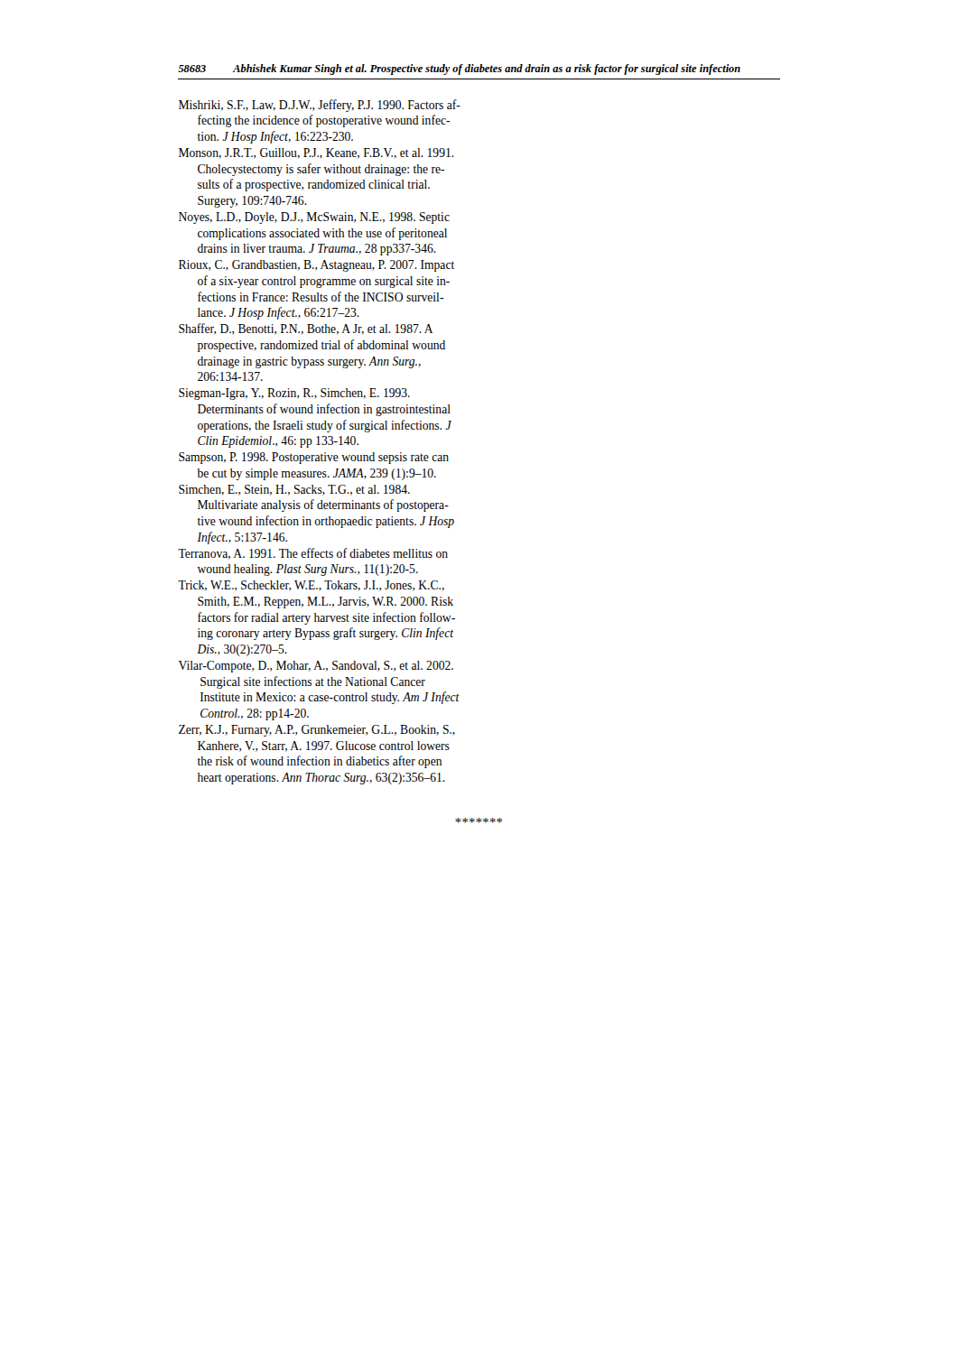58683 Abhishek Kumar Singh et al. Prospective study of diabetes and drain as a risk factor for surgical site infection
Mishriki, S.F., Law, D.J.W., Jeffery, P.J. 1990. Factors affecting the incidence of postoperative wound infection. J Hosp Infect, 16:223-230.
Monson, J.R.T., Guillou, P.J., Keane, F.B.V., et al. 1991. Cholecystectomy is safer without drainage: the results of a prospective, randomized clinical trial. Surgery, 109:740-746.
Noyes, L.D., Doyle, D.J., McSwain, N.E., 1998. Septic complications associated with the use of peritoneal drains in liver trauma. J Trauma., 28 pp337-346.
Rioux, C., Grandbastien, B., Astagneau, P. 2007. Impact of a six-year control programme on surgical site infections in France: Results of the INCISO surveillance. J Hosp Infect., 66:217–23.
Shaffer, D., Benotti, P.N., Bothe, A Jr, et al. 1987. A prospective, randomized trial of abdominal wound drainage in gastric bypass surgery. Ann Surg., 206:134-137.
Siegman-Igra, Y., Rozin, R., Simchen, E. 1993. Determinants of wound infection in gastrointestinal operations, the Israeli study of surgical infections. J Clin Epidemiol., 46: pp 133-140.
Sampson, P. 1998. Postoperative wound sepsis rate can be cut by simple measures. JAMA, 239 (1):9–10.
Simchen, E., Stein, H., Sacks, T.G., et al. 1984. Multivariate analysis of determinants of postoperative wound infection in orthopaedic patients. J Hosp Infect., 5:137-146.
Terranova, A. 1991. The effects of diabetes mellitus on wound healing. Plast Surg Nurs., 11(1):20-5.
Trick, W.E., Scheckler, W.E., Tokars, J.I., Jones, K.C., Smith, E.M., Reppen, M.L., Jarvis, W.R. 2000. Risk factors for radial artery harvest site infection following coronary artery Bypass graft surgery. Clin Infect Dis., 30(2):270–5.
Vilar-Compote, D., Mohar, A., Sandoval, S., et al. 2002. Surgical site infections at the National Cancer Institute in Mexico: a case-control study. Am J Infect Control., 28: pp14-20.
Zerr, K.J., Furnary, A.P., Grunkemeier, G.L., Bookin, S., Kanhere, V., Starr, A. 1997. Glucose control lowers the risk of wound infection in diabetics after open heart operations. Ann Thorac Surg., 63(2):356–61.
*******